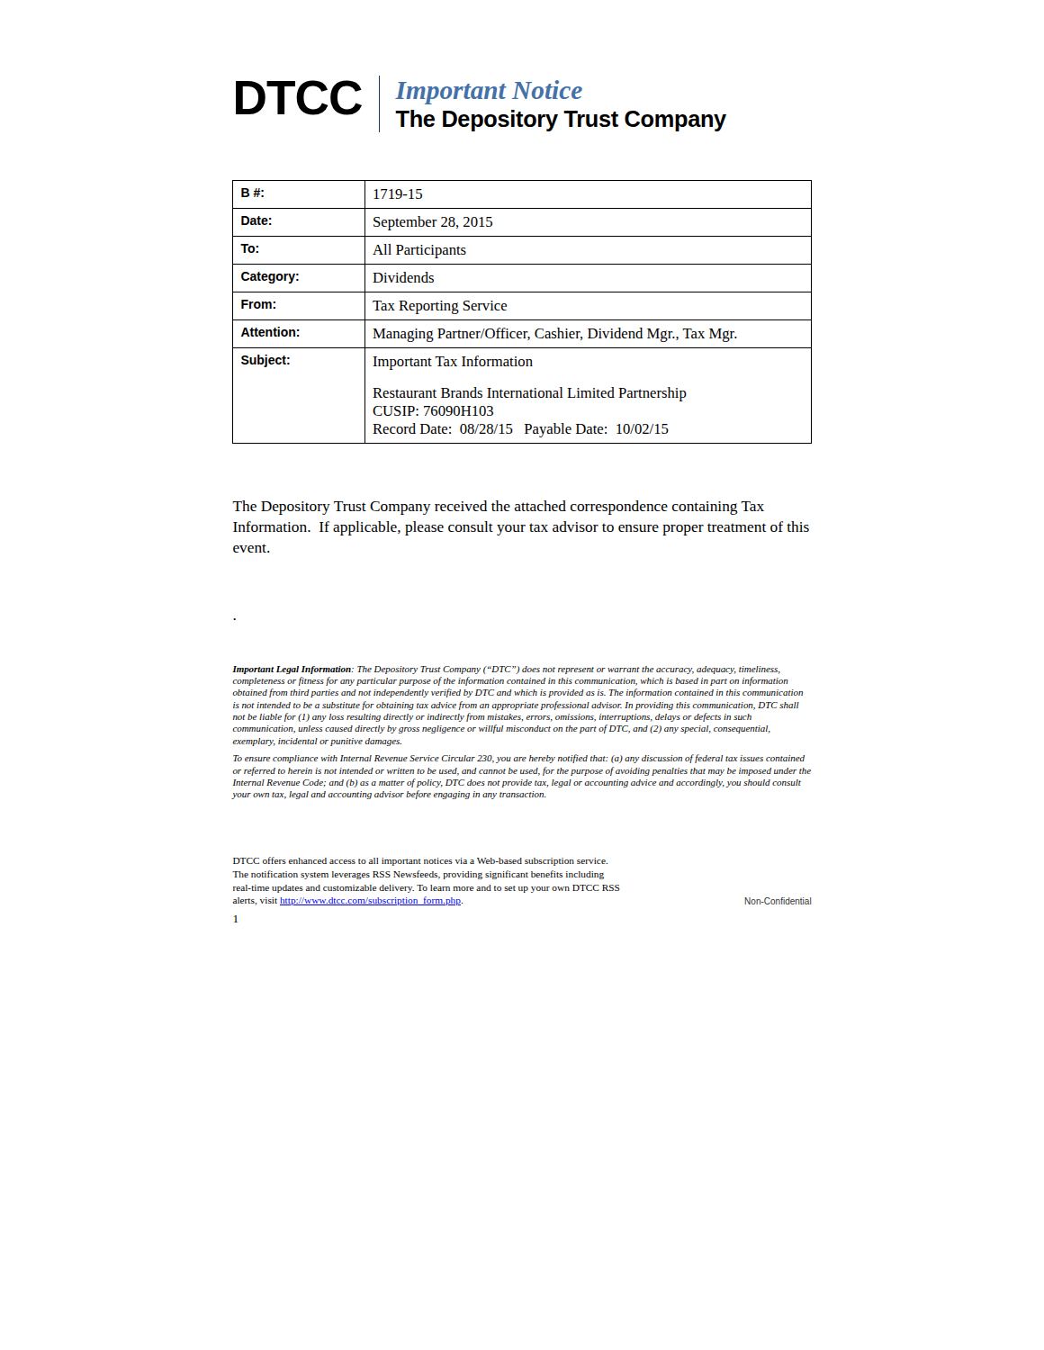DTCC
Important Notice
The Depository Trust Company
| B #: | 1719-15 |
| Date: | September 28, 2015 |
| To: | All Participants |
| Category: | Dividends |
| From: | Tax Reporting Service |
| Attention: | Managing Partner/Officer, Cashier, Dividend Mgr., Tax Mgr. |
| Subject: | Important Tax Information Restaurant Brands International Limited Partnership CUSIP: 76090H103 Record Date: 08/28/15 Payable Date: 10/02/15 |
The Depository Trust Company received the attached correspondence containing Tax Information. If applicable, please consult your tax advisor to ensure proper treatment of this event.
.
Important Legal Information: The Depository Trust Company (“DTC”) does not represent or warrant the accuracy, adequacy, timeliness, completeness or fitness for any particular purpose of the information contained in this communication, which is based in part on information obtained from third parties and not independently verified by DTC and which is provided as is. The information contained in this communication is not intended to be a substitute for obtaining tax advice from an appropriate professional advisor. In providing this communication, DTC shall not be liable for (1) any loss resulting directly or indirectly from mistakes, errors, omissions, interruptions, delays or defects in such communication, unless caused directly by gross negligence or willful misconduct on the part of DTC, and (2) any special, consequential, exemplary, incidental or punitive damages.
To ensure compliance with Internal Revenue Service Circular 230, you are hereby notified that: (a) any discussion of federal tax issues contained or referred to herein is not intended or written to be used, and cannot be used, for the purpose of avoiding penalties that may be imposed under the Internal Revenue Code; and (b) as a matter of policy, DTC does not provide tax, legal or accounting advice and accordingly, you should consult your own tax, legal and accounting advisor before engaging in any transaction.
DTCC offers enhanced access to all important notices via a Web-based subscription service.
The notification system leverages RSS Newsfeeds, providing significant benefits including
real-time updates and customizable delivery. To learn more and to set up your own DTCC RSS
alerts, visit http://www.dtcc.com/subscription_form.php.
Non-Confidential
1